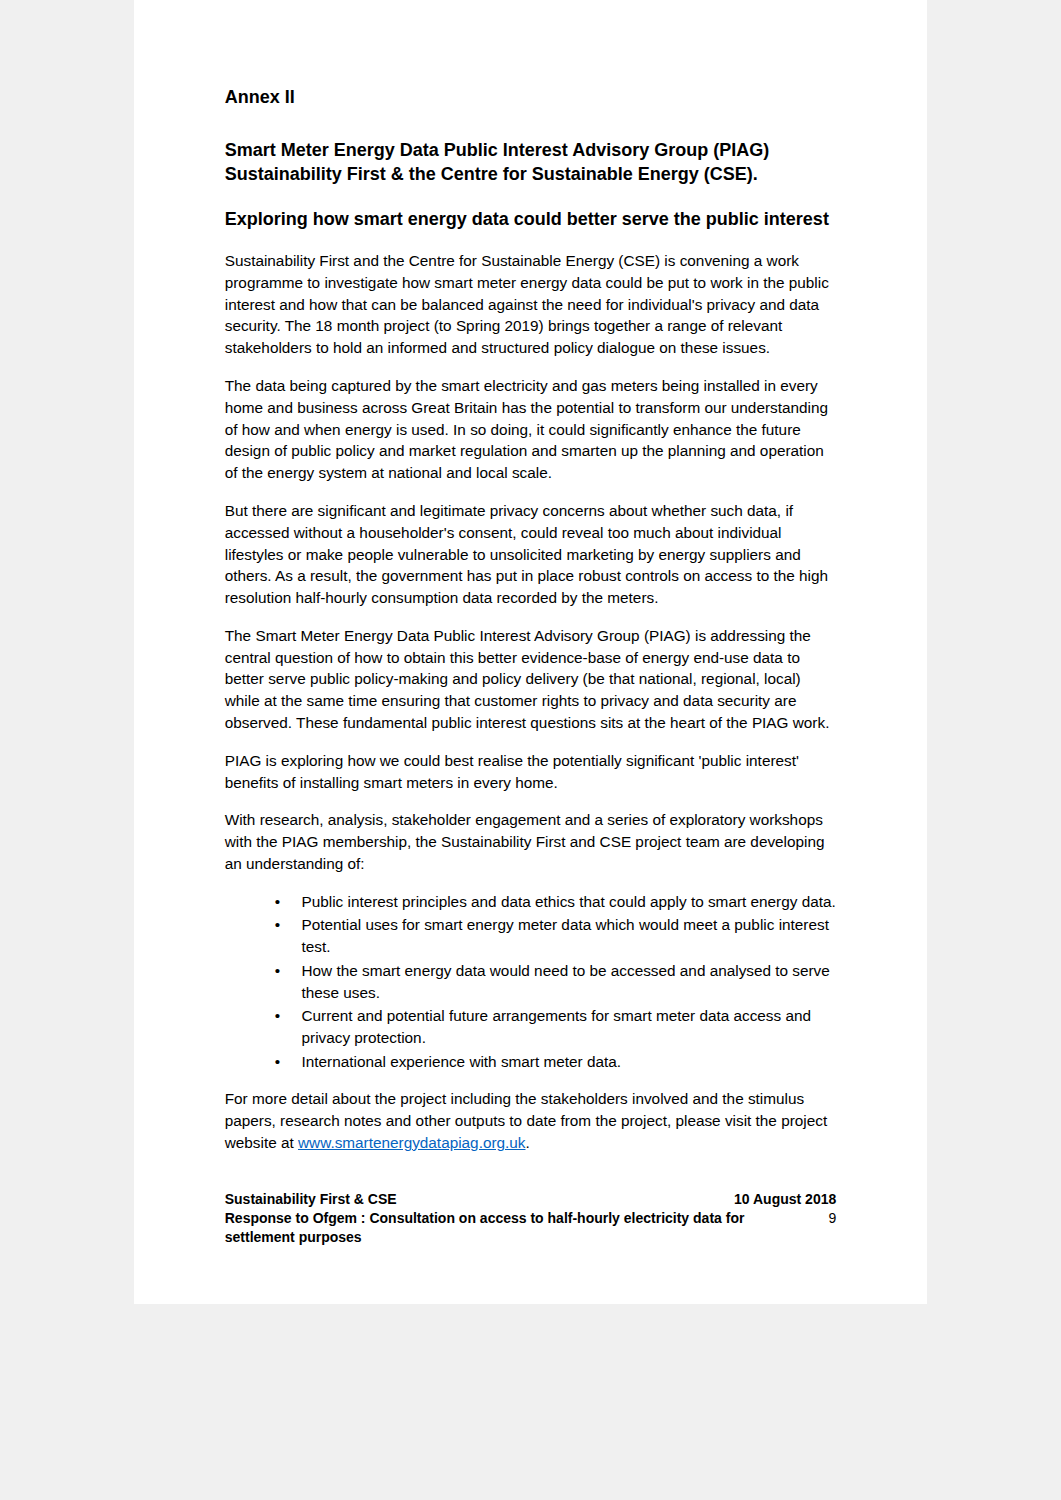Annex II
Smart Meter Energy Data Public Interest Advisory Group (PIAG)
Sustainability First & the Centre for Sustainable Energy (CSE).
Exploring how smart energy data could better serve the public interest
Sustainability First and the Centre for Sustainable Energy (CSE) is convening a work programme to investigate how smart meter energy data could be put to work in the public interest and how that can be balanced against the need for individual's privacy and data security. The 18 month project (to Spring 2019) brings together a range of relevant stakeholders to hold an informed and structured policy dialogue on these issues.
The data being captured by the smart electricity and gas meters being installed in every home and business across Great Britain has the potential to transform our understanding of how and when energy is used. In so doing, it could significantly enhance the future design of public policy and market regulation and smarten up the planning and operation of the energy system at national and local scale.
But there are significant and legitimate privacy concerns about whether such data, if accessed without a householder's consent, could reveal too much about individual lifestyles or make people vulnerable to unsolicited marketing by energy suppliers and others. As a result, the government has put in place robust controls on access to the high resolution half-hourly consumption data recorded by the meters.
The Smart Meter Energy Data Public Interest Advisory Group (PIAG) is addressing the central question of how to obtain this better evidence-base of energy end-use data to better serve public policy-making and policy delivery (be that national, regional, local) while at the same time ensuring that customer rights to privacy and data security are observed. These fundamental public interest questions sits at the heart of the PIAG work.
PIAG is exploring how we could best realise the potentially significant 'public interest' benefits of installing smart meters in every home.
With research, analysis, stakeholder engagement and a series of exploratory workshops with the PIAG membership, the Sustainability First and CSE project team are developing an understanding of:
Public interest principles and data ethics that could apply to smart energy data.
Potential uses for smart energy meter data which would meet a public interest test.
How the smart energy data would need to be accessed and analysed to serve these uses.
Current and potential future arrangements for smart meter data access and privacy protection.
International experience with smart meter data.
For more detail about the project including the stakeholders involved and the stimulus papers, research notes and other outputs to date from the project, please visit the project website at www.smartenergydatapiag.org.uk.
Sustainability First & CSE 10 August 2018
Response to Ofgem : Consultation on access to half-hourly electricity data for settlement purposes 9